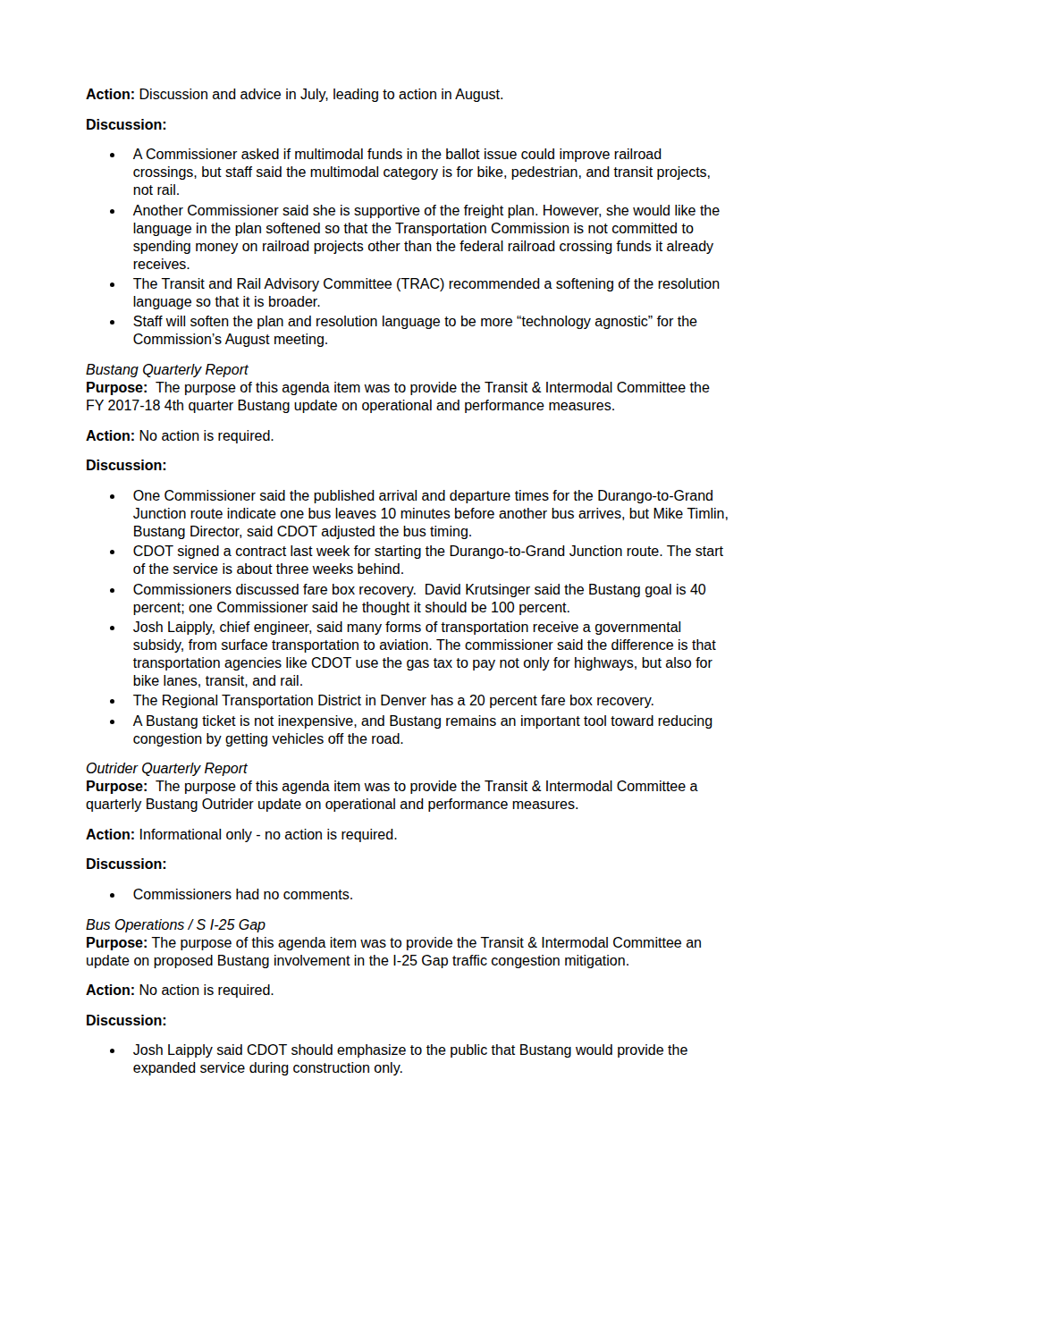Action: Discussion and advice in July, leading to action in August.
Discussion:
A Commissioner asked if multimodal funds in the ballot issue could improve railroad crossings, but staff said the multimodal category is for bike, pedestrian, and transit projects, not rail.
Another Commissioner said she is supportive of the freight plan. However, she would like the language in the plan softened so that the Transportation Commission is not committed to spending money on railroad projects other than the federal railroad crossing funds it already receives.
The Transit and Rail Advisory Committee (TRAC) recommended a softening of the resolution language so that it is broader.
Staff will soften the plan and resolution language to be more “technology agnostic” for the Commission’s August meeting.
Bustang Quarterly Report
Purpose: The purpose of this agenda item was to provide the Transit & Intermodal Committee the FY 2017-18 4th quarter Bustang update on operational and performance measures.
Action: No action is required.
Discussion:
One Commissioner said the published arrival and departure times for the Durango-to-Grand Junction route indicate one bus leaves 10 minutes before another bus arrives, but Mike Timlin, Bustang Director, said CDOT adjusted the bus timing.
CDOT signed a contract last week for starting the Durango-to-Grand Junction route. The start of the service is about three weeks behind.
Commissioners discussed fare box recovery. David Krutsinger said the Bustang goal is 40 percent; one Commissioner said he thought it should be 100 percent.
Josh Laipply, chief engineer, said many forms of transportation receive a governmental subsidy, from surface transportation to aviation. The commissioner said the difference is that transportation agencies like CDOT use the gas tax to pay not only for highways, but also for bike lanes, transit, and rail.
The Regional Transportation District in Denver has a 20 percent fare box recovery.
A Bustang ticket is not inexpensive, and Bustang remains an important tool toward reducing congestion by getting vehicles off the road.
Outrider Quarterly Report
Purpose: The purpose of this agenda item was to provide the Transit & Intermodal Committee a quarterly Bustang Outrider update on operational and performance measures.
Action: Informational only - no action is required.
Discussion:
Commissioners had no comments.
Bus Operations / S I-25 Gap
Purpose: The purpose of this agenda item was to provide the Transit & Intermodal Committee an update on proposed Bustang involvement in the I-25 Gap traffic congestion mitigation.
Action: No action is required.
Discussion:
Josh Laipply said CDOT should emphasize to the public that Bustang would provide the expanded service during construction only.